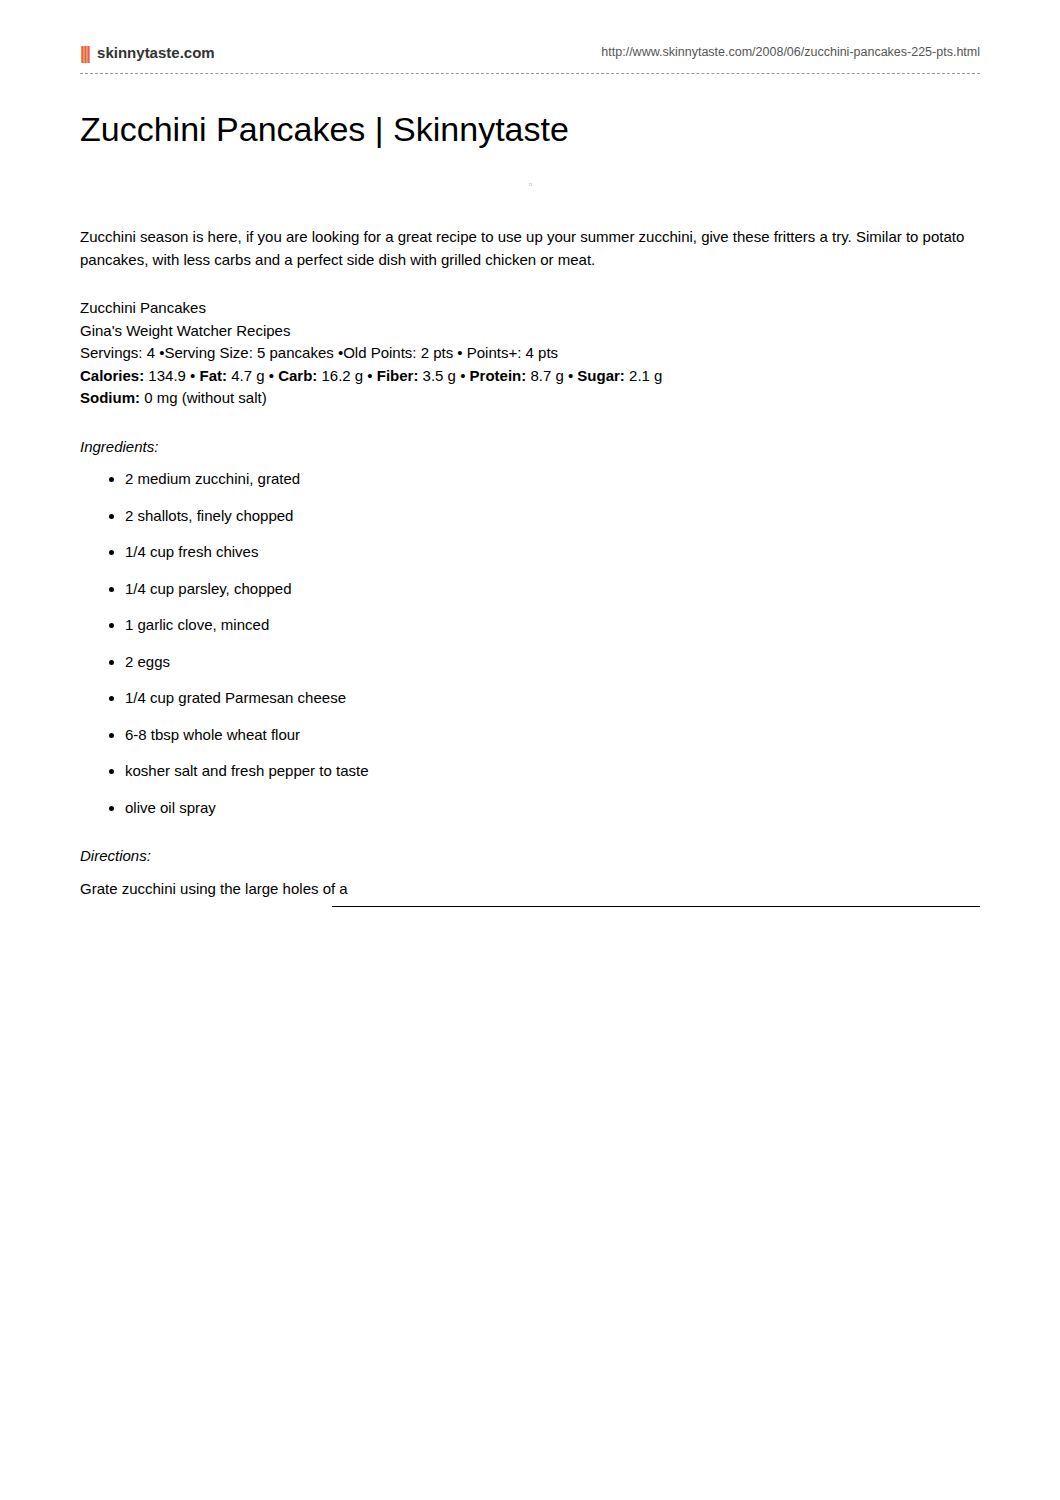||| skinnytaste.com
http://www.skinnytaste.com/2008/06/zucchini-pancakes-225-pts.html
Zucchini Pancakes | Skinnytaste
Zucchini season is here, if you are looking for a great recipe to use up your summer zucchini, give these fritters a try. Similar to potato pancakes, with less carbs and a perfect side dish with grilled chicken or meat.
Zucchini Pancakes Gina's Weight Watcher Recipes Servings: 4 •Serving Size: 5 pancakes •Old Points: 2 pts • Points+: 4 pts Calories: 134.9 • Fat: 4.7 g • Carb: 16.2 g • Fiber: 3.5 g • Protein: 8.7 g • Sugar: 2.1 g Sodium: 0 mg (without salt)
Ingredients:
2 medium zucchini, grated
2 shallots, finely chopped
1/4 cup fresh chives
1/4 cup parsley, chopped
1 garlic clove, minced
2 eggs
1/4 cup grated Parmesan cheese
6-8 tbsp whole wheat flour
kosher salt and fresh pepper to taste
olive oil spray
Directions:
Grate zucchini using the large holes of a